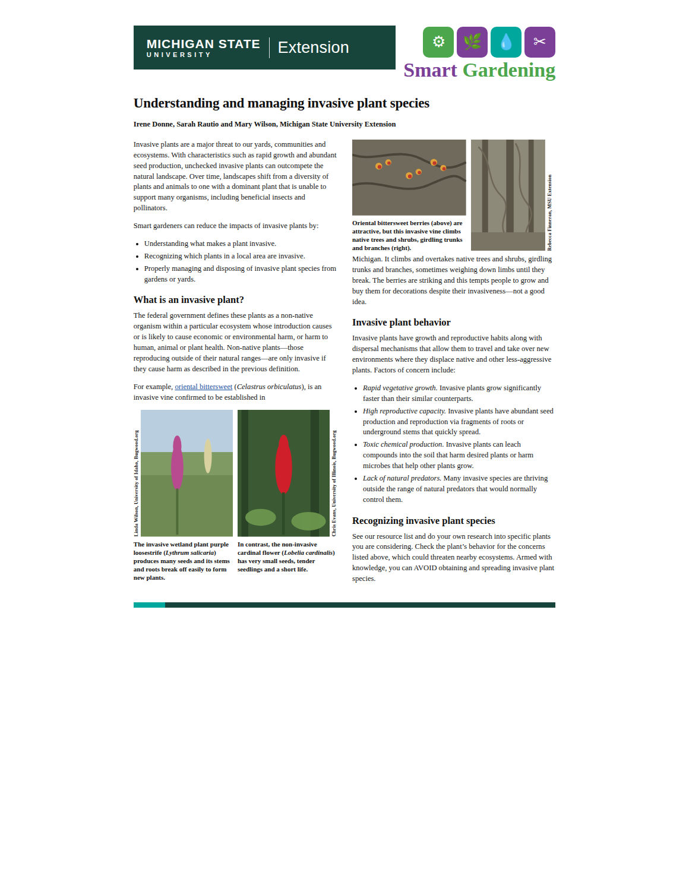MICHIGAN STATE
UNIVERSITY
Extension
⚙
🌿
💧
✂
Smart Gardening
Understanding and managing invasive plant species
Irene Donne, Sarah Rautio and Mary Wilson, Michigan State University Extension
Invasive plants are a major threat to our yards, communities and ecosystems. With characteristics such as rapid growth and abundant seed production, unchecked invasive plants can outcompete the natural landscape. Over time, landscapes shift from a diversity of plants and animals to one with a dominant plant that is unable to support many organisms, including beneficial insects and pollinators.
Smart gardeners can reduce the impacts of invasive plants by:
Understanding what makes a plant invasive.
Recognizing which plants in a local area are invasive.
Properly managing and disposing of invasive plant species from gardens or yards.
What is an invasive plant?
The federal government defines these plants as a non-native organism within a particular ecosystem whose introduction causes or is likely to cause economic or environmental harm, or harm to human, animal or plant health. Non-native plants—those reproducing outside of their natural ranges—are only invasive if they cause harm as described in the previous definition.
For example, oriental bittersweet (Celastrus orbiculatus), is an invasive vine confirmed to be established in
Linda Wilson, University of Idaho, Bugwood.org
Chris Evans, University of Illinois, Bugwood.org
The invasive wetland plant purple loosestrife (Lythrum salicaria) produces many seeds and its stems and roots break off easily to form new plants.
In contrast, the non-invasive cardinal flower (Lobelia cardinalis) has very small seeds, tender seedlings and a short life.
Oriental bittersweet berries (above) are attractive, but this invasive vine climbs native trees and shrubs, girdling trunks and branches (right).
Rebecca Finneran, MSU Extension
Michigan. It climbs and overtakes native trees and shrubs, girdling trunks and branches, sometimes weighing down limbs until they break. The berries are striking and this tempts people to grow and buy them for decorations despite their invasiveness—not a good idea.
Invasive plant behavior
Invasive plants have growth and reproductive habits along with dispersal mechanisms that allow them to travel and take over new environments where they displace native and other less-aggressive plants. Factors of concern include:
Rapid vegetative growth. Invasive plants grow significantly faster than their similar counterparts.
High reproductive capacity. Invasive plants have abundant seed production and reproduction via fragments of roots or underground stems that quickly spread.
Toxic chemical production. Invasive plants can leach compounds into the soil that harm desired plants or harm microbes that help other plants grow.
Lack of natural predators. Many invasive species are thriving outside the range of natural predators that would normally control them.
Recognizing invasive plant species
See our resource list and do your own research into specific plants you are considering. Check the plant’s behavior for the concerns listed above, which could threaten nearby ecosystems. Armed with knowledge, you can AVOID obtaining and spreading invasive plant species.